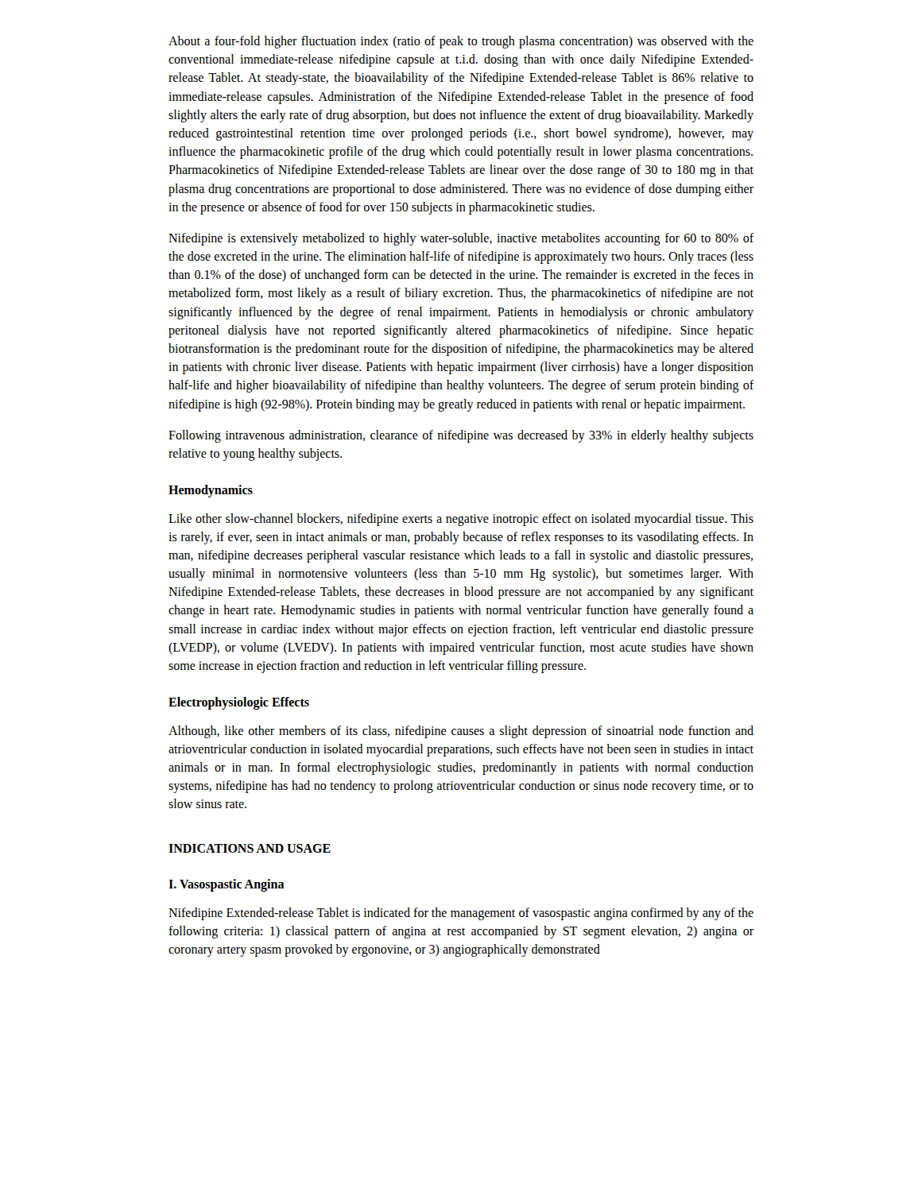About a four-fold higher fluctuation index (ratio of peak to trough plasma concentration) was observed with the conventional immediate-release nifedipine capsule at t.i.d. dosing than with once daily Nifedipine Extended-release Tablet. At steady-state, the bioavailability of the Nifedipine Extended-release Tablet is 86% relative to immediate-release capsules. Administration of the Nifedipine Extended-release Tablet in the presence of food slightly alters the early rate of drug absorption, but does not influence the extent of drug bioavailability. Markedly reduced gastrointestinal retention time over prolonged periods (i.e., short bowel syndrome), however, may influence the pharmacokinetic profile of the drug which could potentially result in lower plasma concentrations. Pharmacokinetics of Nifedipine Extended-release Tablets are linear over the dose range of 30 to 180 mg in that plasma drug concentrations are proportional to dose administered. There was no evidence of dose dumping either in the presence or absence of food for over 150 subjects in pharmacokinetic studies.
Nifedipine is extensively metabolized to highly water-soluble, inactive metabolites accounting for 60 to 80% of the dose excreted in the urine. The elimination half-life of nifedipine is approximately two hours. Only traces (less than 0.1% of the dose) of unchanged form can be detected in the urine. The remainder is excreted in the feces in metabolized form, most likely as a result of biliary excretion. Thus, the pharmacokinetics of nifedipine are not significantly influenced by the degree of renal impairment. Patients in hemodialysis or chronic ambulatory peritoneal dialysis have not reported significantly altered pharmacokinetics of nifedipine. Since hepatic biotransformation is the predominant route for the disposition of nifedipine, the pharmacokinetics may be altered in patients with chronic liver disease. Patients with hepatic impairment (liver cirrhosis) have a longer disposition half-life and higher bioavailability of nifedipine than healthy volunteers. The degree of serum protein binding of nifedipine is high (92-98%). Protein binding may be greatly reduced in patients with renal or hepatic impairment.
Following intravenous administration, clearance of nifedipine was decreased by 33% in elderly healthy subjects relative to young healthy subjects.
Hemodynamics
Like other slow-channel blockers, nifedipine exerts a negative inotropic effect on isolated myocardial tissue. This is rarely, if ever, seen in intact animals or man, probably because of reflex responses to its vasodilating effects. In man, nifedipine decreases peripheral vascular resistance which leads to a fall in systolic and diastolic pressures, usually minimal in normotensive volunteers (less than 5-10 mm Hg systolic), but sometimes larger. With Nifedipine Extended-release Tablets, these decreases in blood pressure are not accompanied by any significant change in heart rate. Hemodynamic studies in patients with normal ventricular function have generally found a small increase in cardiac index without major effects on ejection fraction, left ventricular end diastolic pressure (LVEDP), or volume (LVEDV). In patients with impaired ventricular function, most acute studies have shown some increase in ejection fraction and reduction in left ventricular filling pressure.
Electrophysiologic Effects
Although, like other members of its class, nifedipine causes a slight depression of sinoatrial node function and atrioventricular conduction in isolated myocardial preparations, such effects have not been seen in studies in intact animals or in man. In formal electrophysiologic studies, predominantly in patients with normal conduction systems, nifedipine has had no tendency to prolong atrioventricular conduction or sinus node recovery time, or to slow sinus rate.
INDICATIONS AND USAGE
I. Vasospastic Angina
Nifedipine Extended-release Tablet is indicated for the management of vasospastic angina confirmed by any of the following criteria: 1) classical pattern of angina at rest accompanied by ST segment elevation, 2) angina or coronary artery spasm provoked by ergonovine, or 3) angiographically demonstrated